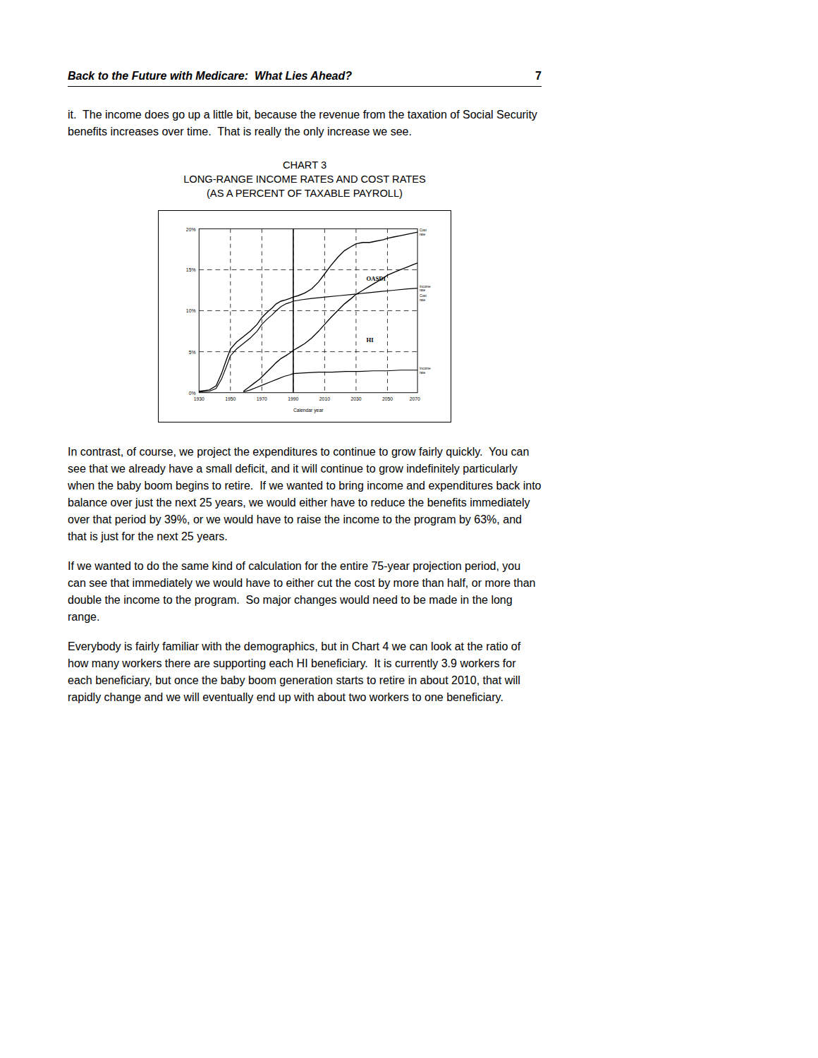Back to the Future with Medicare: What Lies Ahead? 7
it. The income does go up a little bit, because the revenue from the taxation of Social Security benefits increases over time. That is really the only increase we see.
CHART 3
LONG-RANGE INCOME RATES AND COST RATES
(AS A PERCENT OF TAXABLE PAYROLL)
20% 15% 10% 5% 0% 1930 1950 1970 1990 2010 2030 2050 2070 Calendar year OASDI HI Cost rate Income rate Cost rate Income rate
In contrast, of course, we project the expenditures to continue to grow fairly quickly. You can see that we already have a small deficit, and it will continue to grow indefinitely particularly when the baby boom begins to retire. If we wanted to bring income and expenditures back into balance over just the next 25 years, we would either have to reduce the benefits immediately over that period by 39%, or we would have to raise the income to the program by 63%, and that is just for the next 25 years.
If we wanted to do the same kind of calculation for the entire 75-year projection period, you can see that immediately we would have to either cut the cost by more than half, or more than double the income to the program. So major changes would need to be made in the long range.
Everybody is fairly familiar with the demographics, but in Chart 4 we can look at the ratio of how many workers there are supporting each HI beneficiary. It is currently 3.9 workers for each beneficiary, but once the baby boom generation starts to retire in about 2010, that will rapidly change and we will eventually end up with about two workers to one beneficiary.